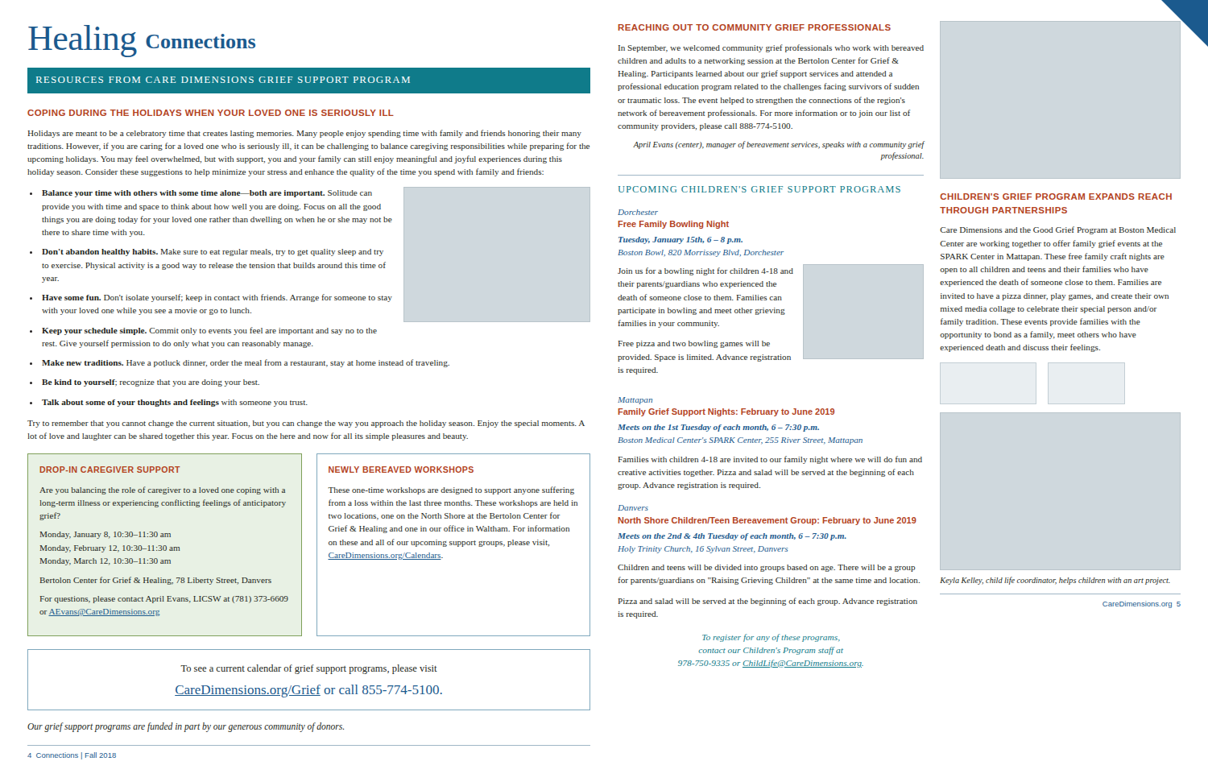Healing Connections
Resources from Care Dimensions Grief Support Program
Coping During the Holidays When Your Loved One Is Seriously Ill
Holidays are meant to be a celebratory time that creates lasting memories. Many people enjoy spending time with family and friends honoring their many traditions. However, if you are caring for a loved one who is seriously ill, it can be challenging to balance caregiving responsibilities while preparing for the upcoming holidays. You may feel overwhelmed, but with support, you and your family can still enjoy meaningful and joyful experiences during this holiday season. Consider these suggestions to help minimize your stress and enhance the quality of the time you spend with family and friends:
Balance your time with others with some time alone—both are important. Solitude can provide you with time and space to think about how well you are doing. Focus on all the good things you are doing today for your loved one rather than dwelling on when he or she may not be there to share time with you.
Don't abandon healthy habits. Make sure to eat regular meals, try to get quality sleep and try to exercise. Physical activity is a good way to release the tension that builds around this time of year.
Have some fun. Don't isolate yourself; keep in contact with friends. Arrange for someone to stay with your loved one while you see a movie or go to lunch.
Keep your schedule simple. Commit only to events you feel are important and say no to the rest. Give yourself permission to do only what you can reasonably manage.
Make new traditions. Have a potluck dinner, order the meal from a restaurant, stay at home instead of traveling.
Be kind to yourself; recognize that you are doing your best.
Talk about some of your thoughts and feelings with someone you trust.
Try to remember that you cannot change the current situation, but you can change the way you approach the holiday season. Enjoy the special moments. A lot of love and laughter can be shared together this year. Focus on the here and now for all its simple pleasures and beauty.
Drop-In Caregiver Support
Are you balancing the role of caregiver to a loved one coping with a long-term illness or experiencing conflicting feelings of anticipatory grief?
Monday, January 8, 10:30–11:30 am
Monday, February 12, 10:30–11:30 am
Monday, March 12, 10:30–11:30 am
Bertolon Center for Grief & Healing, 78 Liberty Street, Danvers
For questions, please contact April Evans, LICSW at (781) 373-6609 or AEvans@CareDimensions.org
Newly Bereaved Workshops
These one-time workshops are designed to support anyone suffering from a loss within the last three months. These workshops are held in two locations, one on the North Shore at the Bertolon Center for Grief & Healing and one in our office in Waltham. For information on these and all of our upcoming support groups, please visit, CareDimensions.org/Calendars.
To see a current calendar of grief support programs, please visit
CareDimensions.org/Grief or call 855-774-5100.
Our grief support programs are funded in part by our generous community of donors.
4 Connections | Fall 2018
Reaching Out to Community Grief Professionals
In September, we welcomed community grief professionals who work with bereaved children and adults to a networking session at the Bertolon Center for Grief & Healing. Participants learned about our grief support services and attended a professional education program related to the challenges facing survivors of sudden or traumatic loss. The event helped to strengthen the connections of the region's network of bereavement professionals. For more information or to join our list of community providers, please call 888-774-5100.
April Evans (center), manager of bereavement services, speaks with a community grief professional.
Upcoming Children's Grief Support Programs
Dorchester
Free Family Bowling Night
Tuesday, January 15th, 6 – 8 p.m.
Boston Bowl, 820 Morrissey Blvd, Dorchester
Join us for a bowling night for children 4-18 and their parents/guardians who experienced the death of someone close to them. Families can participate in bowling and meet other grieving families in your community.
Free pizza and two bowling games will be provided. Space is limited. Advance registration is required.
Mattapan
Family Grief Support Nights: February to June 2019
Meets on the 1st Tuesday of each month, 6 – 7:30 p.m.
Boston Medical Center's SPARK Center, 255 River Street, Mattapan
Families with children 4-18 are invited to our family night where we will do fun and creative activities together. Pizza and salad will be served at the beginning of each group. Advance registration is required.
Danvers
North Shore Children/Teen Bereavement Group: February to June 2019
Meets on the 2nd & 4th Tuesday of each month, 6 – 7:30 p.m.
Holy Trinity Church, 16 Sylvan Street, Danvers
Children and teens will be divided into groups based on age. There will be a group for parents/guardians on "Raising Grieving Children" at the same time and location.
Pizza and salad will be served at the beginning of each group. Advance registration is required.
To register for any of these programs,
contact our Children's Program staff at
978-750-9335 or ChildLife@CareDimensions.org.
Children's Grief Program Expands Reach Through Partnerships
Care Dimensions and the Good Grief Program at Boston Medical Center are working together to offer family grief events at the SPARK Center in Mattapan. These free family craft nights are open to all children and teens and their families who have experienced the death of someone close to them. Families are invited to have a pizza dinner, play games, and create their own mixed media collage to celebrate their special person and/or family tradition. These events provide families with the opportunity to bond as a family, meet others who have experienced death and discuss their feelings.
Keyla Kelley, child life coordinator, helps children with an art project.
CareDimensions.org 5